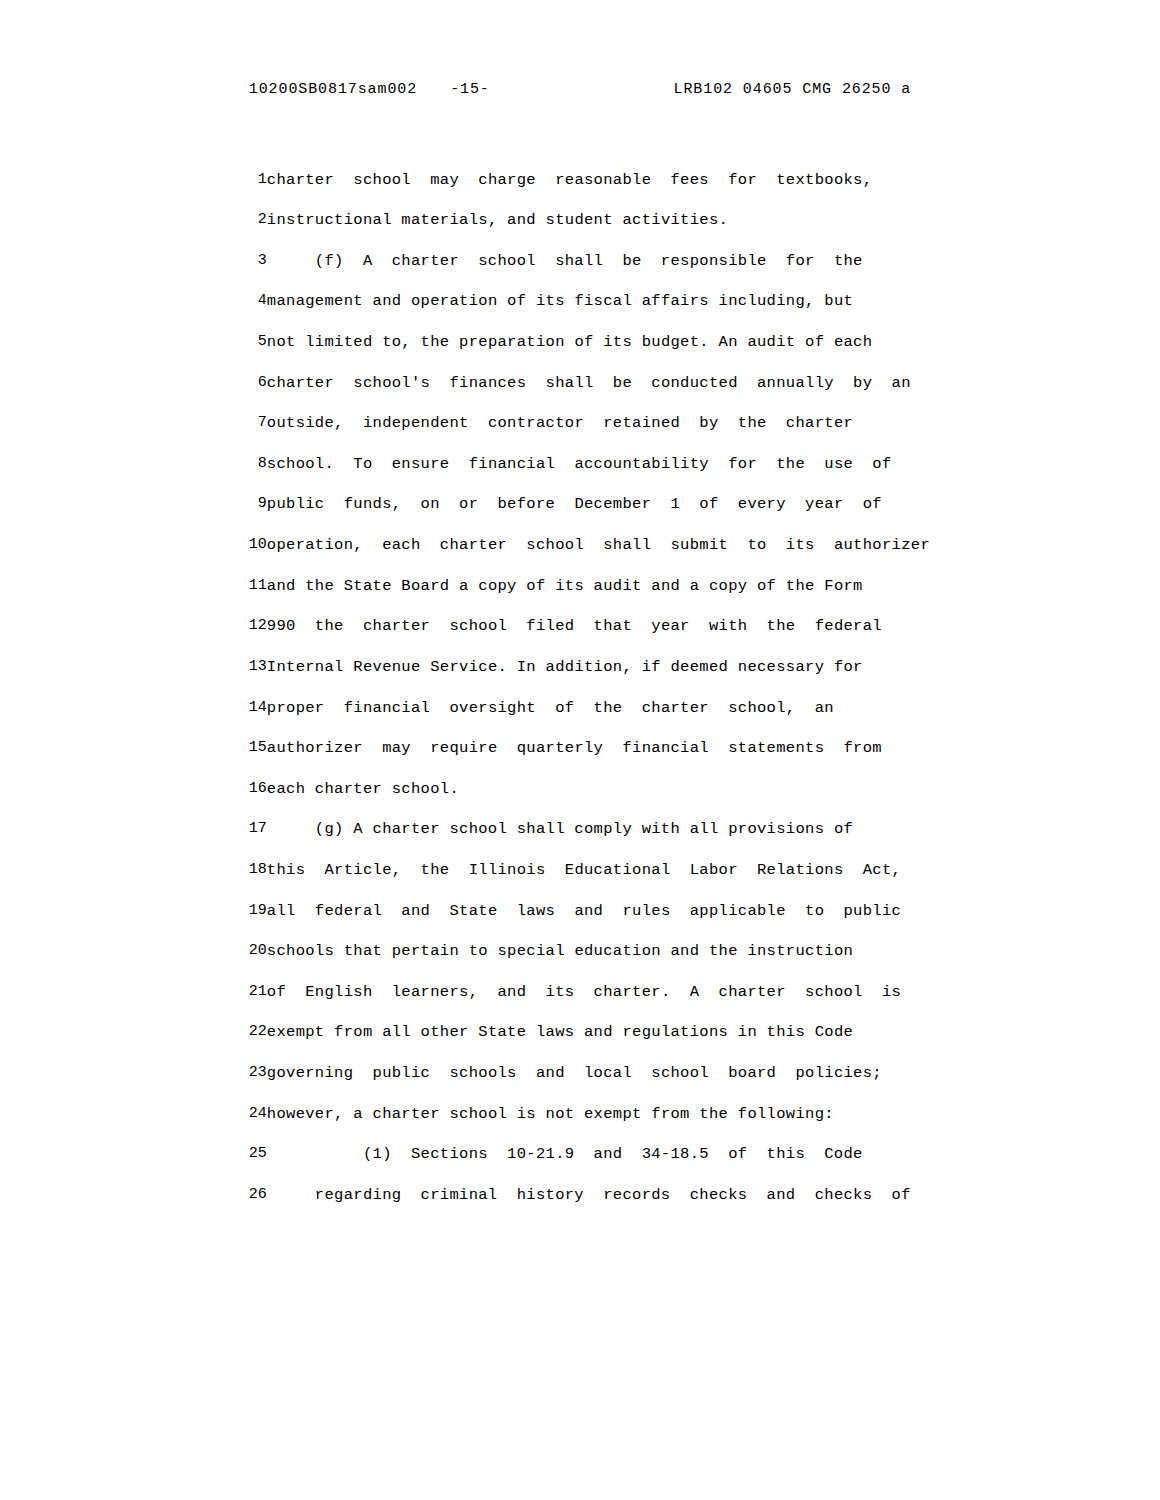10200SB0817sam002 -15- LRB102 04605 CMG 26250 a
| 1 | charter school may charge reasonable fees for textbooks, |
| 2 | instructional materials, and student activities. |
| 3 | (f) A charter school shall be responsible for the |
| 4 | management and operation of its fiscal affairs including, but |
| 5 | not limited to, the preparation of its budget. An audit of each |
| 6 | charter school's finances shall be conducted annually by an |
| 7 | outside, independent contractor retained by the charter |
| 8 | school. To ensure financial accountability for the use of |
| 9 | public funds, on or before December 1 of every year of |
| 10 | operation, each charter school shall submit to its authorizer |
| 11 | and the State Board a copy of its audit and a copy of the Form |
| 12 | 990 the charter school filed that year with the federal |
| 13 | Internal Revenue Service. In addition, if deemed necessary for |
| 14 | proper financial oversight of the charter school, an |
| 15 | authorizer may require quarterly financial statements from |
| 16 | each charter school. |
| 17 | (g) A charter school shall comply with all provisions of |
| 18 | this Article, the Illinois Educational Labor Relations Act, |
| 19 | all federal and State laws and rules applicable to public |
| 20 | schools that pertain to special education and the instruction |
| 21 | of English learners, and its charter. A charter school is |
| 22 | exempt from all other State laws and regulations in this Code |
| 23 | governing public schools and local school board policies; |
| 24 | however, a charter school is not exempt from the following: |
| 25 | (1) Sections 10-21.9 and 34-18.5 of this Code |
| 26 | regarding criminal history records checks and checks of |